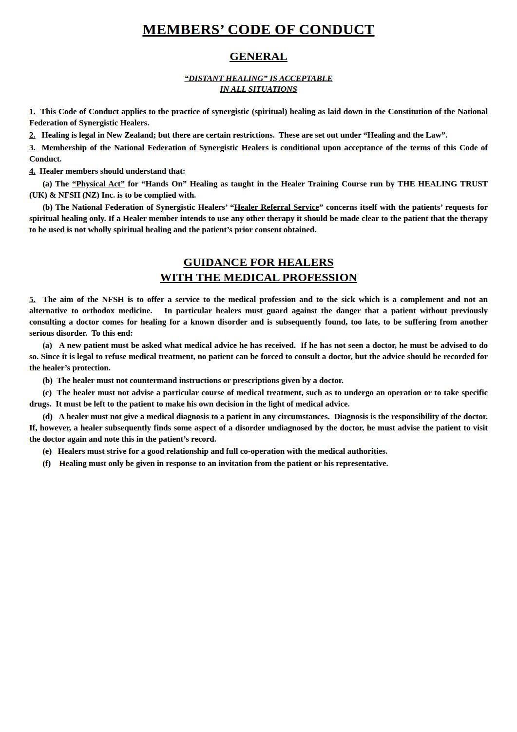MEMBERS’ CODE OF CONDUCT
GENERAL
“DISTANT HEALING” IS ACCEPTABLE
IN ALL SITUATIONS
1. This Code of Conduct applies to the practice of synergistic (spiritual) healing as laid down in the Constitution of the National Federation of Synergistic Healers.
2. Healing is legal in New Zealand; but there are certain restrictions. These are set out under “Healing and the Law”.
3. Membership of the National Federation of Synergistic Healers is conditional upon acceptance of the terms of this Code of Conduct.
4. Healer members should understand that:
(a) The “Physical Act” for “Hands On” Healing as taught in the Healer Training Course run by THE HEALING TRUST (UK) & NFSH (NZ) Inc. is to be complied with.
(b) The National Federation of Synergistic Healers’ “Healer Referral Service” concerns itself with the patients’ requests for spiritual healing only. If a Healer member intends to use any other therapy it should be made clear to the patient that the therapy to be used is not wholly spiritual healing and the patient’s prior consent obtained.
GUIDANCE FOR HEALERS
WITH THE MEDICAL PROFESSION
5. The aim of the NFSH is to offer a service to the medical profession and to the sick which is a complement and not an alternative to orthodox medicine. In particular healers must guard against the danger that a patient without previously consulting a doctor comes for healing for a known disorder and is subsequently found, too late, to be suffering from another serious disorder. To this end:
(a) A new patient must be asked what medical advice he has received. If he has not seen a doctor, he must be advised to do so. Since it is legal to refuse medical treatment, no patient can be forced to consult a doctor, but the advice should be recorded for the healer’s protection.
(b) The healer must not countermand instructions or prescriptions given by a doctor.
(c) The healer must not advise a particular course of medical treatment, such as to undergo an operation or to take specific drugs. It must be left to the patient to make his own decision in the light of medical advice.
(d) A healer must not give a medical diagnosis to a patient in any circumstances. Diagnosis is the responsibility of the doctor. If, however, a healer subsequently finds some aspect of a disorder undiagnosed by the doctor, he must advise the patient to visit the doctor again and note this in the patient’s record.
(e) Healers must strive for a good relationship and full co-operation with the medical authorities.
(f) Healing must only be given in response to an invitation from the patient or his representative.